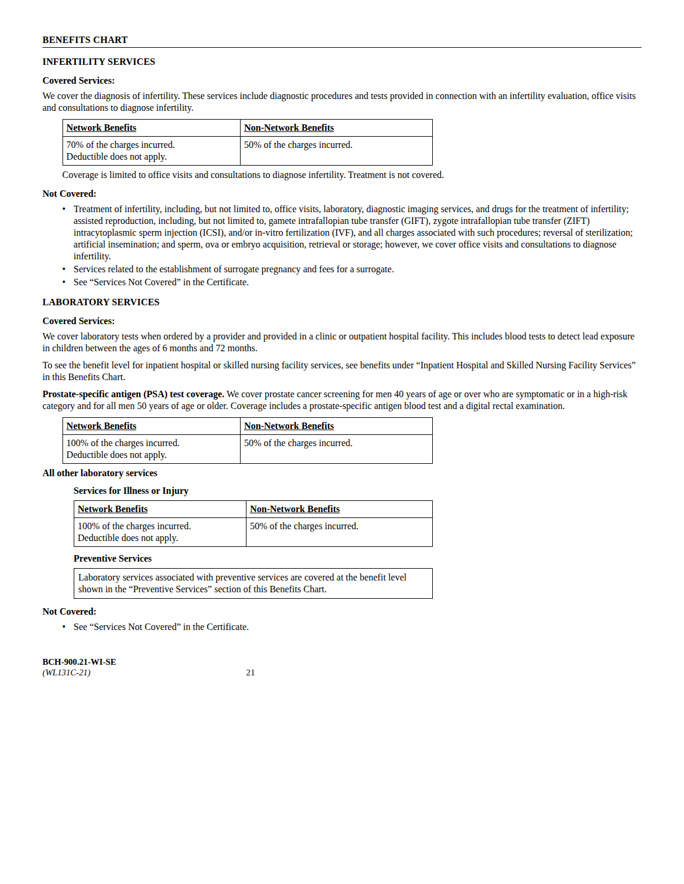BENEFITS CHART
INFERTILITY SERVICES
Covered Services:
We cover the diagnosis of infertility. These services include diagnostic procedures and tests provided in connection with an infertility evaluation, office visits and consultations to diagnose infertility.
| Network Benefits | Non-Network Benefits |
| --- | --- |
| 70% of the charges incurred. Deductible does not apply. | 50% of the charges incurred. |
Coverage is limited to office visits and consultations to diagnose infertility. Treatment is not covered.
Not Covered:
Treatment of infertility, including, but not limited to, office visits, laboratory, diagnostic imaging services, and drugs for the treatment of infertility; assisted reproduction, including, but not limited to, gamete intrafallopian tube transfer (GIFT), zygote intrafallopian tube transfer (ZIFT) intracytoplasmic sperm injection (ICSI), and/or in-vitro fertilization (IVF), and all charges associated with such procedures; reversal of sterilization; artificial insemination; and sperm, ova or embryo acquisition, retrieval or storage; however, we cover office visits and consultations to diagnose infertility.
Services related to the establishment of surrogate pregnancy and fees for a surrogate.
See “Services Not Covered” in the Certificate.
LABORATORY SERVICES
Covered Services:
We cover laboratory tests when ordered by a provider and provided in a clinic or outpatient hospital facility. This includes blood tests to detect lead exposure in children between the ages of 6 months and 72 months.
To see the benefit level for inpatient hospital or skilled nursing facility services, see benefits under “Inpatient Hospital and Skilled Nursing Facility Services” in this Benefits Chart.
Prostate-specific antigen (PSA) test coverage. We cover prostate cancer screening for men 40 years of age or over who are symptomatic or in a high-risk category and for all men 50 years of age or older. Coverage includes a prostate-specific antigen blood test and a digital rectal examination.
| Network Benefits | Non-Network Benefits |
| --- | --- |
| 100% of the charges incurred. Deductible does not apply. | 50% of the charges incurred. |
All other laboratory services
Services for Illness or Injury
| Network Benefits | Non-Network Benefits |
| --- | --- |
| 100% of the charges incurred. Deductible does not apply. | 50% of the charges incurred. |
Preventive Services
| Laboratory services associated with preventive services are covered at the benefit level shown in the “Preventive Services” section of this Benefits Chart. |
Not Covered:
See “Services Not Covered” in the Certificate.
BCH-900.21-WI-SE
(WL131C-21)21